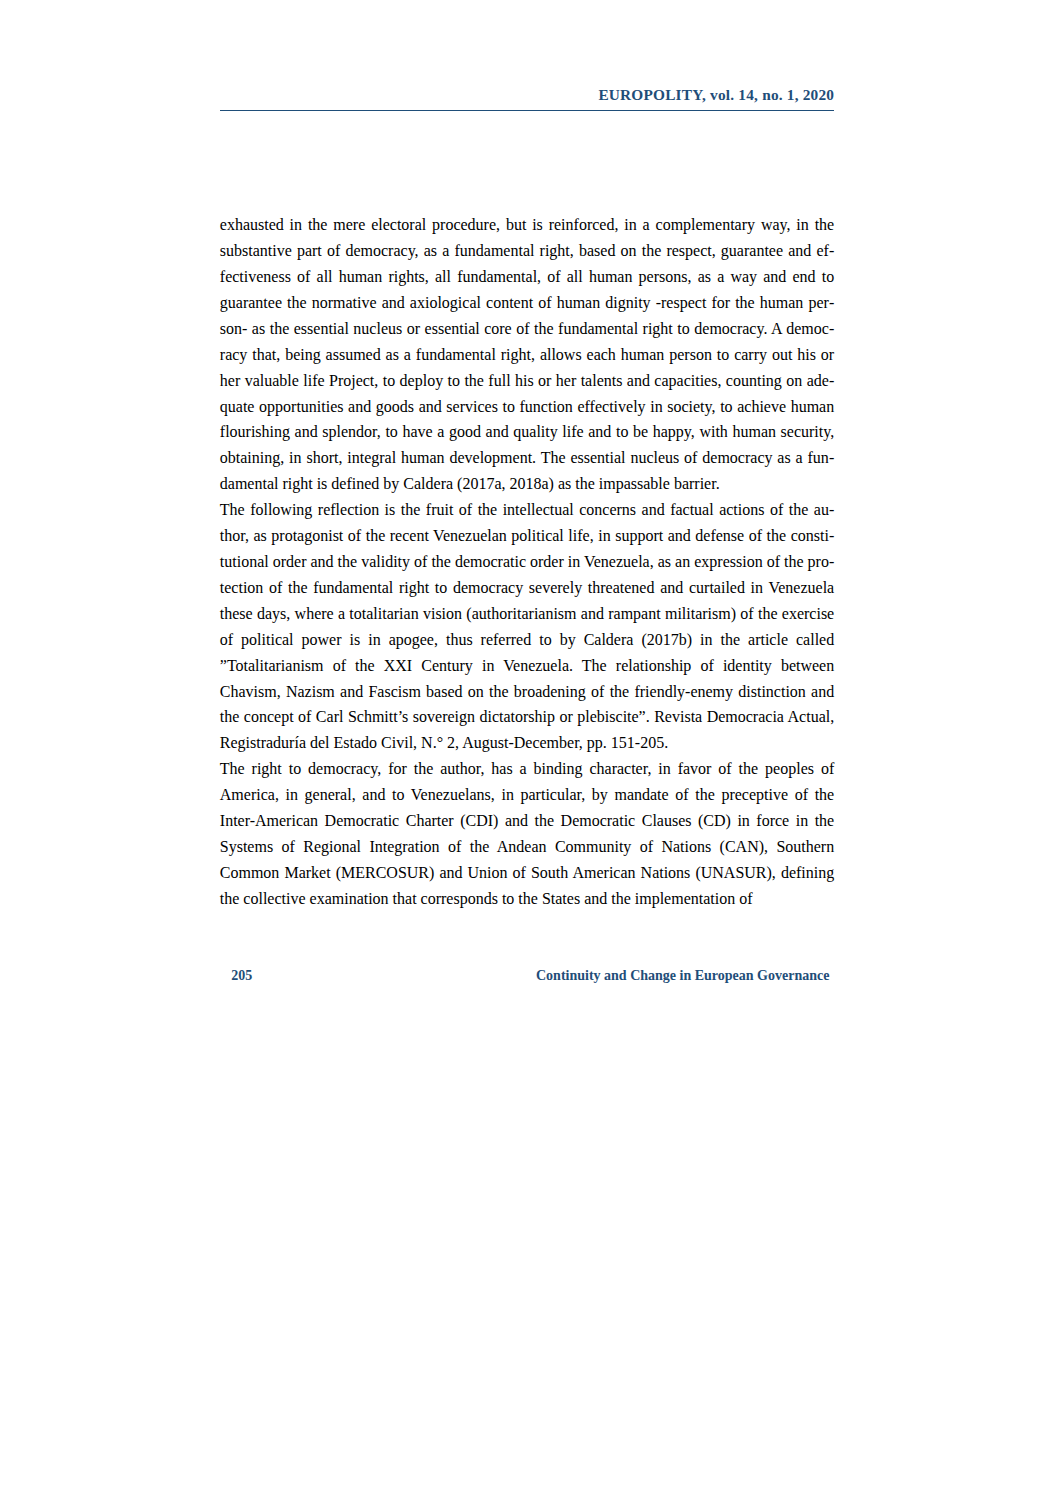EUROPOLITY, vol. 14, no. 1, 2020
exhausted in the mere electoral procedure, but is reinforced, in a complementary way, in the substantive part of democracy, as a fundamental right, based on the respect, guarantee and effectiveness of all human rights, all fundamental, of all human persons, as a way and end to guarantee the normative and axiological content of human dignity -respect for the human person- as the essential nucleus or essential core of the fundamental right to democracy. A democracy that, being assumed as a fundamental right, allows each human person to carry out his or her valuable life Project, to deploy to the full his or her talents and capacities, counting on adequate opportunities and goods and services to function effectively in society, to achieve human flourishing and splendor, to have a good and quality life and to be happy, with human security, obtaining, in short, integral human development. The essential nucleus of democracy as a fundamental right is defined by Caldera (2017a, 2018a) as the impassable barrier.
The following reflection is the fruit of the intellectual concerns and factual actions of the author, as protagonist of the recent Venezuelan political life, in support and defense of the constitutional order and the validity of the democratic order in Venezuela, as an expression of the protection of the fundamental right to democracy severely threatened and curtailed in Venezuela these days, where a totalitarian vision (authoritarianism and rampant militarism) of the exercise of political power is in apogee, thus referred to by Caldera (2017b) in the article called ”Totalitarianism of the XXI Century in Venezuela. The relationship of identity between Chavism, Nazism and Fascism based on the broadening of the friendly-enemy distinction and the concept of Carl Schmitt’s sovereign dictatorship or plebiscite”. Revista Democracia Actual, Registraduría del Estado Civil, N.° 2, August-December, pp. 151-205.
The right to democracy, for the author, has a binding character, in favor of the peoples of America, in general, and to Venezuelans, in particular, by mandate of the preceptive of the Inter-American Democratic Charter (CDI) and the Democratic Clauses (CD) in force in the Systems of Regional Integration of the Andean Community of Nations (CAN), Southern Common Market (MERCOSUR) and Union of South American Nations (UNASUR), defining the collective examination that corresponds to the States and the implementation of
205 Continuity and Change in European Governance